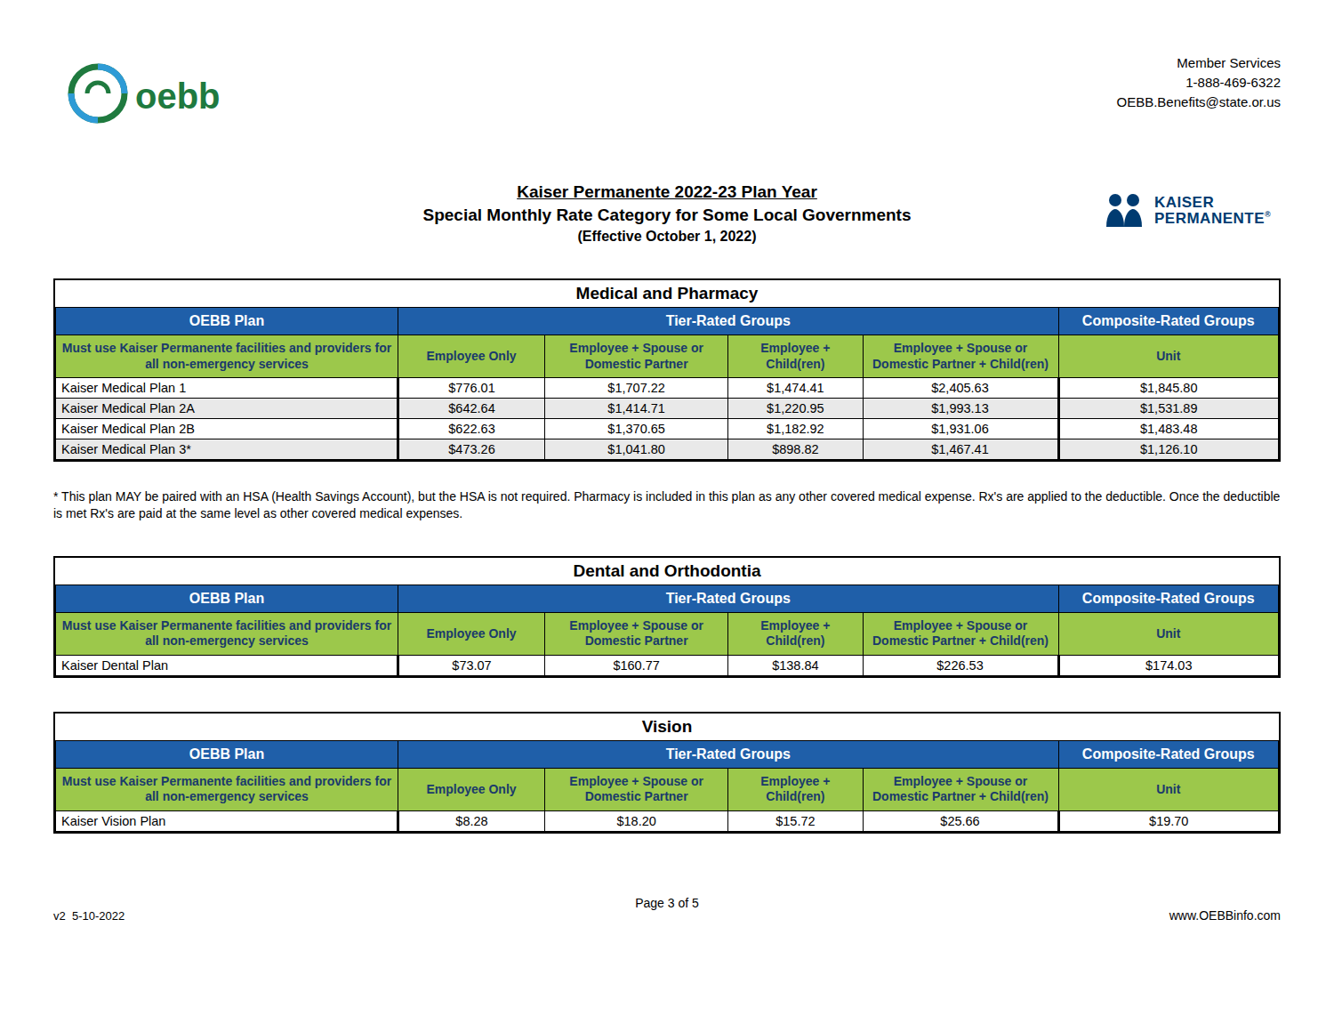oebb
Member Services
1-888-469-6322
OEBB.Benefits@state.or.us
Kaiser Permanente 2022-23 Plan Year
Special Monthly Rate Category for Some Local Governments
(Effective October 1, 2022)
KAISER
PERMANENTE®
| Medical and Pharmacy |
| --- |
| OEBB Plan | Tier-Rated Groups | Composite-Rated Groups |
| Must use Kaiser Permanente facilities and providers for all non-emergency services | Employee Only | Employee + Spouse or Domestic Partner | Employee + Child(ren) | Employee + Spouse or Domestic Partner + Child(ren) | Unit |
| Kaiser Medical Plan 1 | $776.01 | $1,707.22 | $1,474.41 | $2,405.63 | $1,845.80 |
| Kaiser Medical Plan 2A | $642.64 | $1,414.71 | $1,220.95 | $1,993.13 | $1,531.89 |
| Kaiser Medical Plan 2B | $622.63 | $1,370.65 | $1,182.92 | $1,931.06 | $1,483.48 |
| Kaiser Medical Plan 3* | $473.26 | $1,041.80 | $898.82 | $1,467.41 | $1,126.10 |
* This plan MAY be paired with an HSA (Health Savings Account), but the HSA is not required. Pharmacy is included in this plan as any other covered medical expense. Rx's are applied to the deductible. Once the deductible is met Rx's are paid at the same level as other covered medical expenses.
| Dental and Orthodontia |
| --- |
| OEBB Plan | Tier-Rated Groups | Composite-Rated Groups |
| Must use Kaiser Permanente facilities and providers for all non-emergency services | Employee Only | Employee + Spouse or Domestic Partner | Employee + Child(ren) | Employee + Spouse or Domestic Partner + Child(ren) | Unit |
| Kaiser Dental Plan | $73.07 | $160.77 | $138.84 | $226.53 | $174.03 |
| Vision |
| --- |
| OEBB Plan | Tier-Rated Groups | Composite-Rated Groups |
| Must use Kaiser Permanente facilities and providers for all non-emergency services | Employee Only | Employee + Spouse or Domestic Partner | Employee + Child(ren) | Employee + Spouse or Domestic Partner + Child(ren) | Unit |
| Kaiser Vision Plan | $8.28 | $18.20 | $15.72 | $25.66 | $19.70 |
v2 5-10-2022
Page 3 of 5
www.OEBBinfo.com